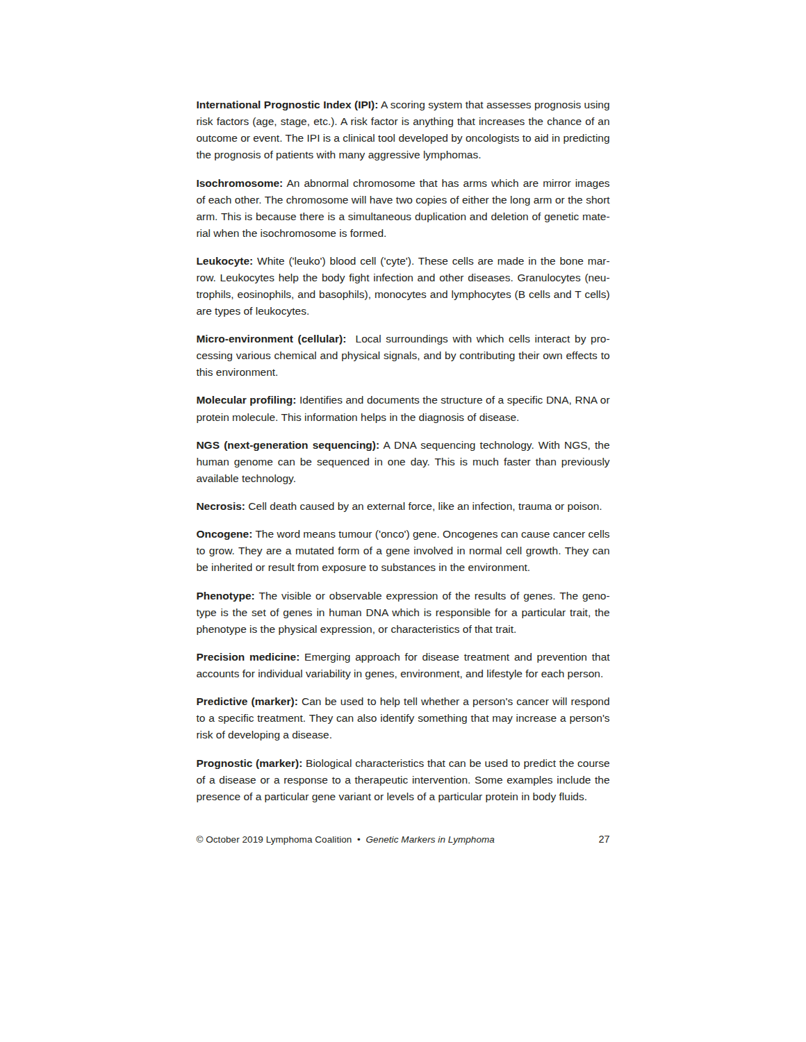International Prognostic Index (IPI): A scoring system that assesses prognosis using risk factors (age, stage, etc.). A risk factor is anything that increases the chance of an outcome or event. The IPI is a clinical tool developed by oncologists to aid in predicting the prognosis of patients with many aggressive lymphomas.
Isochromosome: An abnormal chromosome that has arms which are mirror images of each other. The chromosome will have two copies of either the long arm or the short arm. This is because there is a simultaneous duplication and deletion of genetic material when the isochromosome is formed.
Leukocyte: White ('leuko') blood cell ('cyte'). These cells are made in the bone marrow. Leukocytes help the body fight infection and other diseases. Granulocytes (neutrophils, eosinophils, and basophils), monocytes and lymphocytes (B cells and T cells) are types of leukocytes.
Micro-environment (cellular): Local surroundings with which cells interact by processing various chemical and physical signals, and by contributing their own effects to this environment.
Molecular profiling: Identifies and documents the structure of a specific DNA, RNA or protein molecule. This information helps in the diagnosis of disease.
NGS (next-generation sequencing): A DNA sequencing technology. With NGS, the human genome can be sequenced in one day. This is much faster than previously available technology.
Necrosis: Cell death caused by an external force, like an infection, trauma or poison.
Oncogene: The word means tumour ('onco') gene. Oncogenes can cause cancer cells to grow. They are a mutated form of a gene involved in normal cell growth. They can be inherited or result from exposure to substances in the environment.
Phenotype: The visible or observable expression of the results of genes. The genotype is the set of genes in human DNA which is responsible for a particular trait, the phenotype is the physical expression, or characteristics of that trait.
Precision medicine: Emerging approach for disease treatment and prevention that accounts for individual variability in genes, environment, and lifestyle for each person.
Predictive (marker): Can be used to help tell whether a person's cancer will respond to a specific treatment. They can also identify something that may increase a person's risk of developing a disease.
Prognostic (marker): Biological characteristics that can be used to predict the course of a disease or a response to a therapeutic intervention. Some examples include the presence of a particular gene variant or levels of a particular protein in body fluids.
© October 2019 Lymphoma Coalition • Genetic Markers in Lymphoma 27